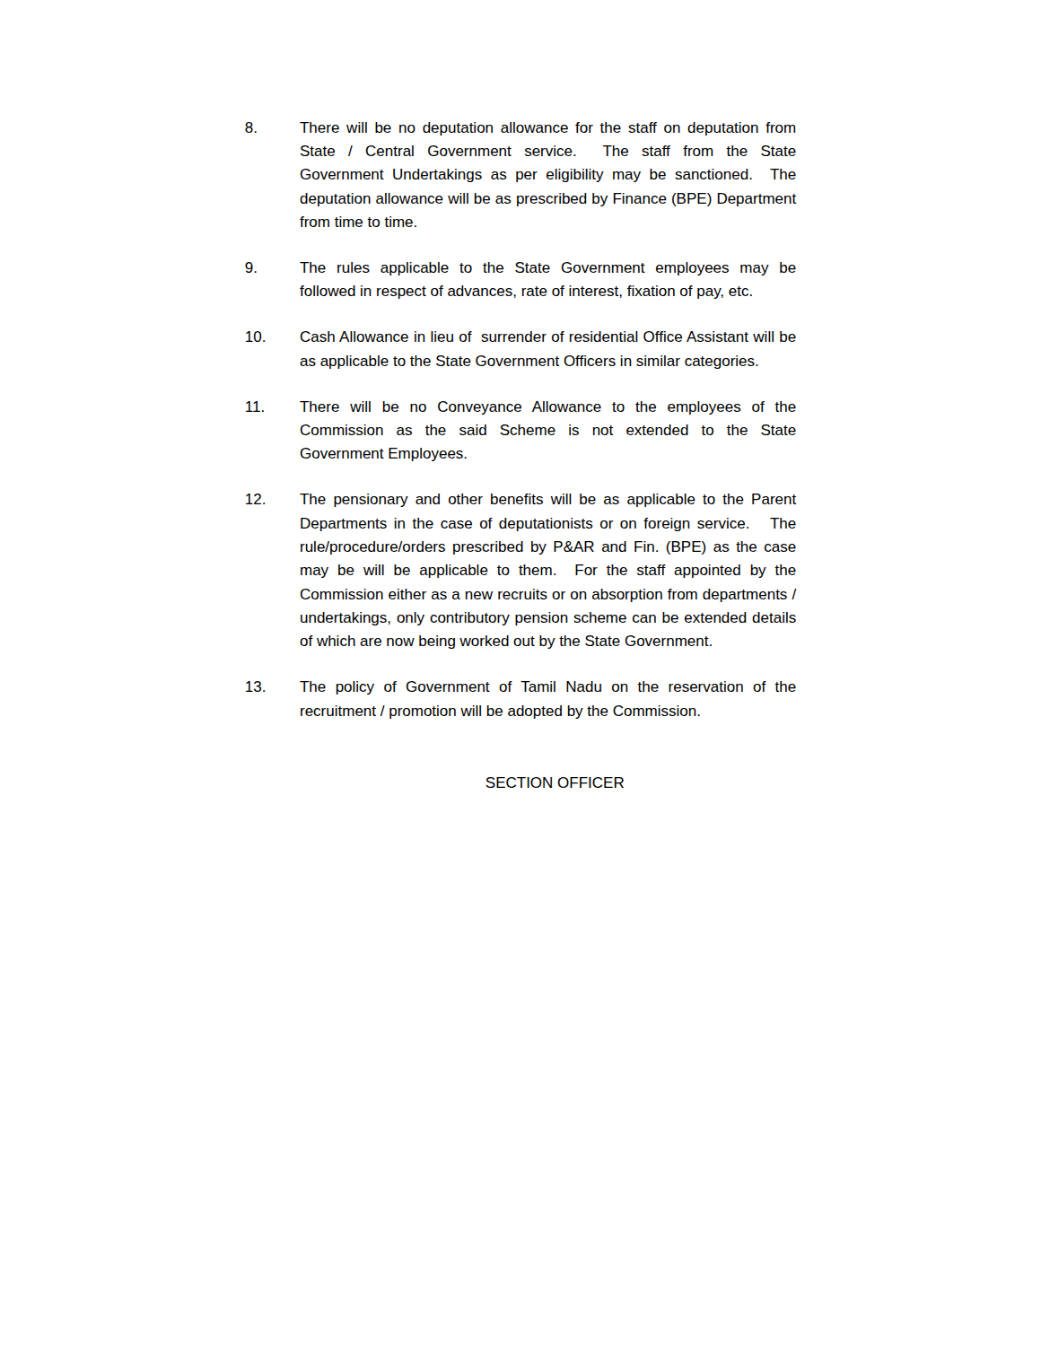8.
There will be no deputation allowance for the staff on deputation from State / Central Government service. The staff from the State Government Undertakings as per eligibility may be sanctioned. The deputation allowance will be as prescribed by Finance (BPE) Department from time to time.
9.
The rules applicable to the State Government employees may be followed in respect of advances, rate of interest, fixation of pay, etc.
10.
Cash Allowance in lieu of surrender of residential Office Assistant will be as applicable to the State Government Officers in similar categories.
11.
There will be no Conveyance Allowance to the employees of the Commission as the said Scheme is not extended to the State Government Employees.
12.
The pensionary and other benefits will be as applicable to the Parent Departments in the case of deputationists or on foreign service. The rule/procedure/orders prescribed by P&AR and Fin. (BPE) as the case may be will be applicable to them. For the staff appointed by the Commission either as a new recruits or on absorption from departments / undertakings, only contributory pension scheme can be extended details of which are now being worked out by the State Government.
13.
The policy of Government of Tamil Nadu on the reservation of the recruitment / promotion will be adopted by the Commission.
SECTION OFFICER